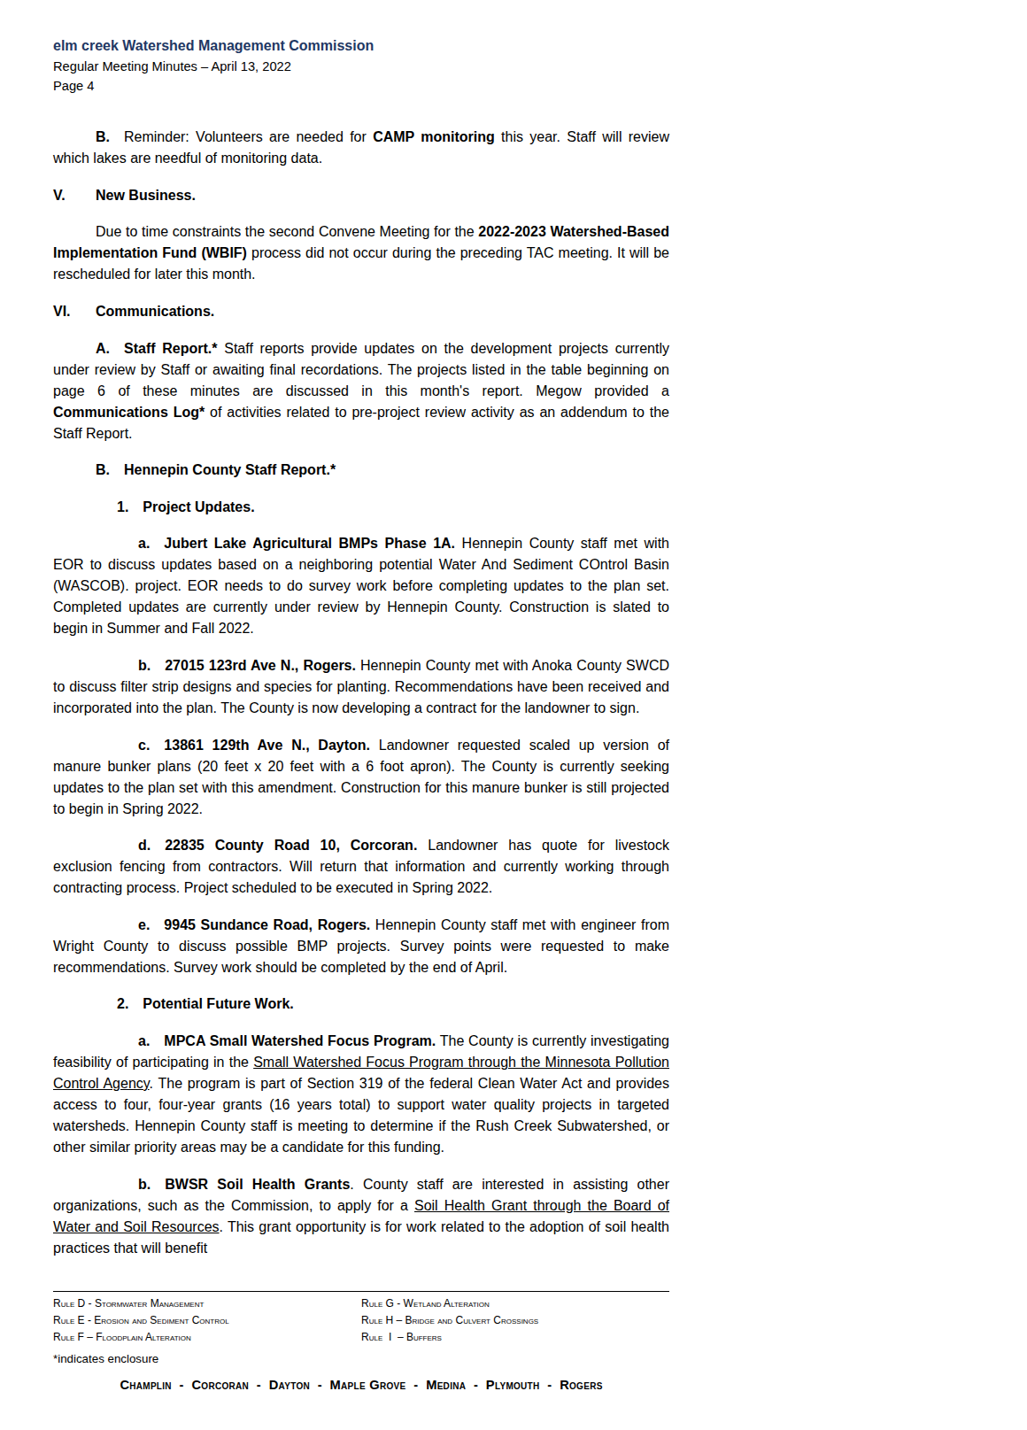elm creek Watershed Management Commission
Regular Meeting Minutes – April 13, 2022
Page 4
B. Reminder: Volunteers are needed for CAMP monitoring this year. Staff will review which lakes are needful of monitoring data.
V. New Business.
Due to time constraints the second Convene Meeting for the 2022-2023 Watershed-Based Implementation Fund (WBIF) process did not occur during the preceding TAC meeting. It will be rescheduled for later this month.
VI. Communications.
A. Staff Report.* Staff reports provide updates on the development projects currently under review by Staff or awaiting final recordations. The projects listed in the table beginning on page 6 of these minutes are discussed in this month's report. Megow provided a Communications Log* of activities related to pre-project review activity as an addendum to the Staff Report.
B. Hennepin County Staff Report.*
1. Project Updates.
a. Jubert Lake Agricultural BMPs Phase 1A. Hennepin County staff met with EOR to discuss updates based on a neighboring potential Water And Sediment COntrol Basin (WASCOB). project. EOR needs to do survey work before completing updates to the plan set. Completed updates are currently under review by Hennepin County. Construction is slated to begin in Summer and Fall 2022.
b. 27015 123rd Ave N., Rogers. Hennepin County met with Anoka County SWCD to discuss filter strip designs and species for planting. Recommendations have been received and incorporated into the plan. The County is now developing a contract for the landowner to sign.
c. 13861 129th Ave N., Dayton. Landowner requested scaled up version of manure bunker plans (20 feet x 20 feet with a 6 foot apron). The County is currently seeking updates to the plan set with this amendment. Construction for this manure bunker is still projected to begin in Spring 2022.
d. 22835 County Road 10, Corcoran. Landowner has quote for livestock exclusion fencing from contractors. Will return that information and currently working through contracting process. Project scheduled to be executed in Spring 2022.
e. 9945 Sundance Road, Rogers. Hennepin County staff met with engineer from Wright County to discuss possible BMP projects. Survey points were requested to make recommendations. Survey work should be completed by the end of April.
2. Potential Future Work.
a. MPCA Small Watershed Focus Program. The County is currently investigating feasibility of participating in the Small Watershed Focus Program through the Minnesota Pollution Control Agency. The program is part of Section 319 of the federal Clean Water Act and provides access to four, four-year grants (16 years total) to support water quality projects in targeted watersheds. Hennepin County staff is meeting to determine if the Rush Creek Subwatershed, or other similar priority areas may be a candidate for this funding.
b. BWSR Soil Health Grants. County staff are interested in assisting other organizations, such as the Commission, to apply for a Soil Health Grant through the Board of Water and Soil Resources. This grant opportunity is for work related to the adoption of soil health practices that will benefit
| Rule D - Stormwater Management | Rule G - Wetland Alteration |
| Rule E - Erosion and Sediment Control | Rule H – Bridge and Culvert Crossings |
| Rule F – Floodplain Alteration | Rule I – Buffers |
*indicates enclosure
Champlin - Corcoran - Dayton - Maple Grove - Medina - Plymouth - Rogers